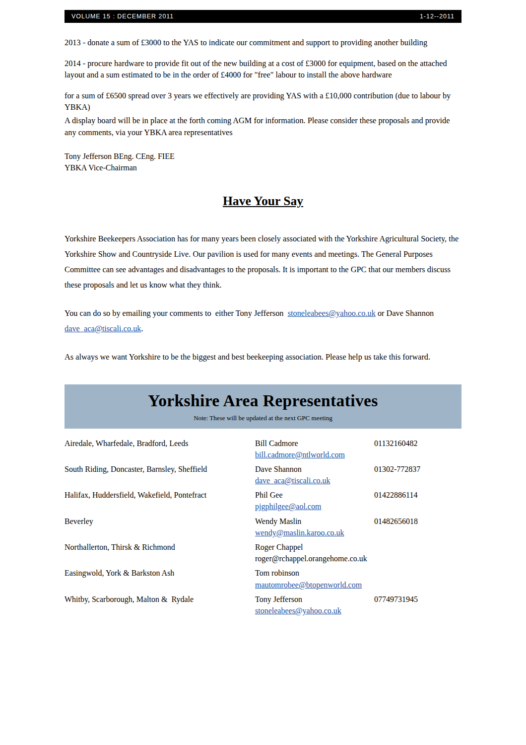Volume 15 : December 2011 1-12--2011
2013 - donate a sum of £3000 to the YAS to indicate our commitment and support to providing another building
2014 - procure hardware to provide fit out of the new building at a cost of £3000 for equipment, based on the attached layout and a sum estimated to be in the order of £4000 for "free" labour to install the above hardware
for a sum of £6500 spread over 3 years we effectively are providing YAS with a £10,000 contribution (due to labour by YBKA)
A display board will be in place at the forth coming AGM for information. Please consider these proposals and provide any comments, via your YBKA area representatives
Tony Jefferson BEng. CEng. FIEE
YBKA Vice-Chairman
Have Your Say
Yorkshire Beekeepers Association has for many years been closely associated with the Yorkshire Agricultural Society, the Yorkshire Show and Countryside Live. Our pavilion is used for many events and meetings. The General Purposes Committee can see advantages and disadvantages to the proposals. It is important to the GPC that our members discuss these proposals and let us know what they think.
You can do so by emailing your comments to either Tony Jefferson stoneleabees@yahoo.co.uk or Dave Shannon dave_aca@tiscali.co.uk.
As always we want Yorkshire to be the biggest and best beekeeping association. Please help us take this forward.
Yorkshire Area Representatives
Note: These will be updated at the next GPC meeting
| Airedale, Wharfedale, Bradford, Leeds | Bill Cadmore | 01132160482 |
| | bill.cadmore@ntlworld.com |
| South Riding, Doncaster, Barnsley, Sheffield | Dave Shannon | 01302-772837 |
| | dave_aca@tiscali.co.uk |
| Halifax, Huddersfield, Wakefield, Pontefract | Phil Gee | 01422886114 |
| | pjgphilgee@aol.com |
| Beverley | Wendy Maslin | 01482656018 |
| | wendy@maslin.karoo.co.uk |
| Northallerton, Thirsk & Richmond | Roger Chappel | |
| | roger@rchappel.orangehome.co.uk |
| Easingwold, York & Barkston Ash | Tom robinson | |
| | mautomrobee@btopenworld.com |
| Whitby, Scarborough, Malton & Rydale | Tony Jefferson | 07749731945 |
| | stoneleabees@yahoo.co.uk |